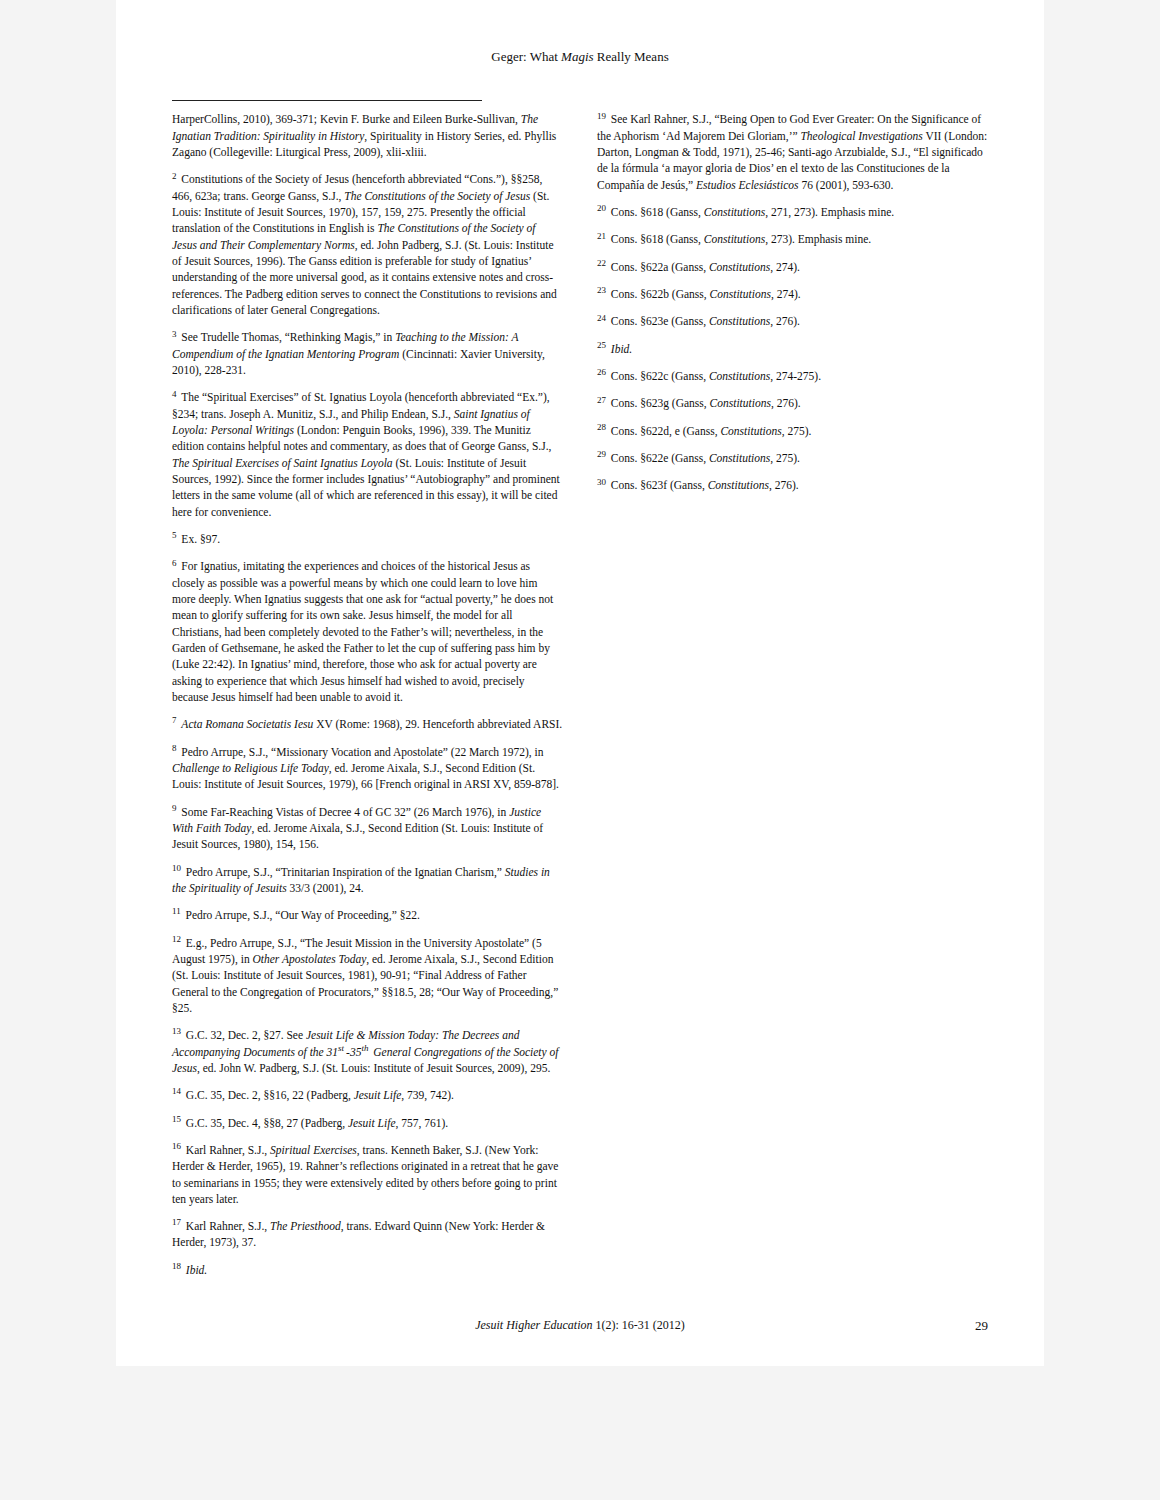Geger: What Magis Really Means
HarperCollins, 2010), 369-371; Kevin F. Burke and Eileen Burke-Sullivan, The Ignatian Tradition: Spirituality in History, Spirituality in History Series, ed. Phyllis Zagano (Collegeville: Liturgical Press, 2009), xlii-xliii.
2 Constitutions of the Society of Jesus (henceforth abbreviated “Cons.”), §§258, 466, 623a; trans. George Ganss, S.J., The Constitutions of the Society of Jesus (St. Louis: Institute of Jesuit Sources, 1970), 157, 159, 275. Presently the official translation of the Constitutions in English is The Constitutions of the Society of Jesus and Their Complementary Norms, ed. John Padberg, S.J. (St. Louis: Institute of Jesuit Sources, 1996). The Ganss edition is preferable for study of Ignatius’ understanding of the more universal good, as it contains extensive notes and cross-references. The Padberg edition serves to connect the Constitutions to revisions and clarifications of later General Congregations.
3 See Trudelle Thomas, “Rethinking Magis,” in Teaching to the Mission: A Compendium of the Ignatian Mentoring Program (Cincinnati: Xavier University, 2010), 228-231.
4 The “Spiritual Exercises” of St. Ignatius Loyola (henceforth abbreviated “Ex.”), §234; trans. Joseph A. Munitiz, S.J., and Philip Endean, S.J., Saint Ignatius of Loyola: Personal Writings (London: Penguin Books, 1996), 339. The Munitiz edition contains helpful notes and commentary, as does that of George Ganss, S.J., The Spiritual Exercises of Saint Ignatius Loyola (St. Louis: Institute of Jesuit Sources, 1992). Since the former includes Ignatius’ “Autobiography” and prominent letters in the same volume (all of which are referenced in this essay), it will be cited here for convenience.
5 Ex. §97.
6 For Ignatius, imitating the experiences and choices of the historical Jesus as closely as possible was a powerful means by which one could learn to love him more deeply. When Ignatius suggests that one ask for “actual poverty,” he does not mean to glorify suffering for its own sake. Jesus himself, the model for all Christians, had been completely devoted to the Father’s will; nevertheless, in the Garden of Gethsemane, he asked the Father to let the cup of suffering pass him by (Luke 22:42). In Ignatius’ mind, therefore, those who ask for actual poverty are asking to experience that which Jesus himself had wished to avoid, precisely because Jesus himself had been unable to avoid it.
7 Acta Romana Societatis Iesu XV (Rome: 1968), 29. Henceforth abbreviated ARSI.
8 Pedro Arrupe, S.J., “Missionary Vocation and Apostolate” (22 March 1972), in Challenge to Religious Life Today, ed. Jerome Aixala, S.J., Second Edition (St. Louis: Institute of Jesuit Sources, 1979), 66 [French original in ARSI XV, 859-878].
9 Some Far-Reaching Vistas of Decree 4 of GC 32” (26 March 1976), in Justice With Faith Today, ed. Jerome Aixala, S.J., Second Edition (St. Louis: Institute of Jesuit Sources, 1980), 154, 156.
10 Pedro Arrupe, S.J., “Trinitarian Inspiration of the Ignatian Charism,” Studies in the Spirituality of Jesuits 33/3 (2001), 24.
11 Pedro Arrupe, S.J., “Our Way of Proceeding,” §22.
12 E.g., Pedro Arrupe, S.J., “The Jesuit Mission in the University Apostolate” (5 August 1975), in Other Apostolates Today, ed. Jerome Aixala, S.J., Second Edition (St. Louis: Institute of Jesuit Sources, 1981), 90-91; “Final Address of Father General to the Congregation of Procurators,” §§18.5, 28; “Our Way of Proceeding,” §25.
13 G.C. 32, Dec. 2, §27. See Jesuit Life & Mission Today: The Decrees and Accompanying Documents of the 31st-35th General Congregations of the Society of Jesus, ed. John W. Padberg, S.J. (St. Louis: Institute of Jesuit Sources, 2009), 295.
14 G.C. 35, Dec. 2, §§16, 22 (Padberg, Jesuit Life, 739, 742).
15 G.C. 35, Dec. 4, §§8, 27 (Padberg, Jesuit Life, 757, 761).
16 Karl Rahner, S.J., Spiritual Exercises, trans. Kenneth Baker, S.J. (New York: Herder & Herder, 1965), 19. Rahner’s reflections originated in a retreat that he gave to seminarians in 1955; they were extensively edited by others before going to print ten years later.
17 Karl Rahner, S.J., The Priesthood, trans. Edward Quinn (New York: Herder & Herder, 1973), 37.
18 Ibid.
19 See Karl Rahner, S.J., “Being Open to God Ever Greater: On the Significance of the Aphorism ‘Ad Majorem Dei Gloriam,’” Theological Investigations VII (London: Darton, Longman & Todd, 1971), 25-46; Santi-ago Arzubialde, S.J., “El significado de la fórmula ‘a mayor gloria de Dios’ en el texto de las Constituciones de la Compañía de Jesús,” Estudios Eclesiásticos 76 (2001), 593-630.
20 Cons. §618 (Ganss, Constitutions, 271, 273). Emphasis mine.
21 Cons. §618 (Ganss, Constitutions, 273). Emphasis mine.
22 Cons. §622a (Ganss, Constitutions, 274).
23 Cons. §622b (Ganss, Constitutions, 274).
24 Cons. §623e (Ganss, Constitutions, 276).
25 Ibid.
26 Cons. §622c (Ganss, Constitutions, 274-275).
27 Cons. §623g (Ganss, Constitutions, 276).
28 Cons. §622d, e (Ganss, Constitutions, 275).
29 Cons. §622e (Ganss, Constitutions, 275).
30 Cons. §623f (Ganss, Constitutions, 276).
Jesuit Higher Education 1(2): 16-31 (2012) 29